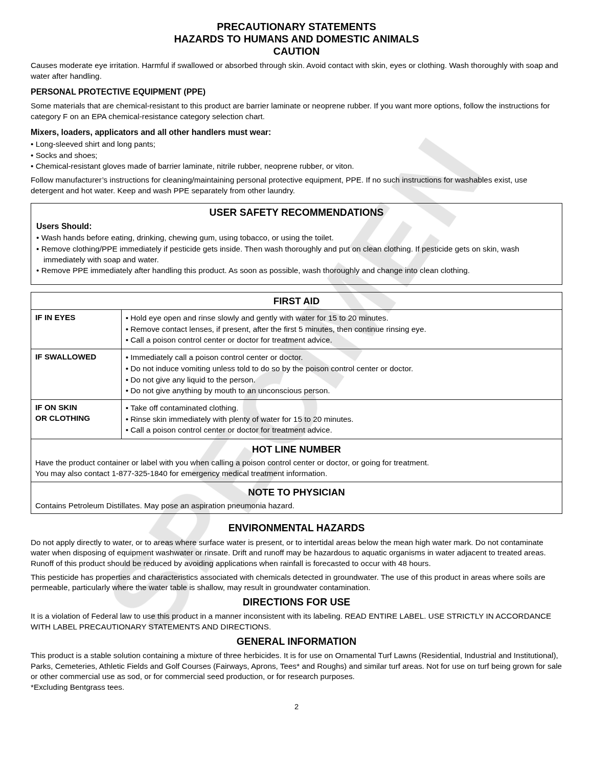SPECIMEN
PRECAUTIONARY STATEMENTS
HAZARDS TO HUMANS AND DOMESTIC ANIMALS
CAUTION
Causes moderate eye irritation. Harmful if swallowed or absorbed through skin. Avoid contact with skin, eyes or clothing. Wash thoroughly with soap and water after handling.
PERSONAL PROTECTIVE EQUIPMENT (PPE)
Some materials that are chemical-resistant to this product are barrier laminate or neoprene rubber. If you want more options, follow the instructions for category F on an EPA chemical-resistance category selection chart.
Mixers, loaders, applicators and all other handlers must wear:
Long-sleeved shirt and long pants;
Socks and shoes;
Chemical-resistant gloves made of barrier laminate, nitrile rubber, neoprene rubber, or viton.
Follow manufacturer’s instructions for cleaning/maintaining personal protective equipment, PPE. If no such instructions for washables exist, use detergent and hot water. Keep and wash PPE separately from other laundry.
USER SAFETY RECOMMENDATIONS
Users Should:
Wash hands before eating, drinking, chewing gum, using tobacco, or using the toilet.
Remove clothing/PPE immediately if pesticide gets inside. Then wash thoroughly and put on clean clothing. If pesticide gets on skin, wash immediately with soap and water.
Remove PPE immediately after handling this product. As soon as possible, wash thoroughly and change into clean clothing.
| FIRST AID |
| --- |
| IF IN EYES | Hold eye open and rinse slowly and gently with water for 15 to 20 minutes. Remove contact lenses, if present, after the first 5 minutes, then continue rinsing eye. Call a poison control center or doctor for treatment advice. |
| IF SWALLOWED | Immediately call a poison control center or doctor. Do not induce vomiting unless told to do so by the poison control center or doctor. Do not give any liquid to the person. Do not give anything by mouth to an unconscious person. |
| IF ON SKIN OR CLOTHING | Take off contaminated clothing. Rinse skin immediately with plenty of water for 15 to 20 minutes. Call a poison control center or doctor for treatment advice. |
| HOT LINE NUMBER Have the product container or label with you when calling a poison control center or doctor, or going for treatment. You may also contact 1-877-325-1840 for emergency medical treatment information. |
| NOTE TO PHYSICIAN Contains Petroleum Distillates. May pose an aspiration pneumonia hazard. |
ENVIRONMENTAL HAZARDS
Do not apply directly to water, or to areas where surface water is present, or to intertidal areas below the mean high water mark. Do not contaminate water when disposing of equipment washwater or rinsate. Drift and runoff may be hazardous to aquatic organisms in water adjacent to treated areas. Runoff of this product should be reduced by avoiding applications when rainfall is forecasted to occur with 48 hours.
This pesticide has properties and characteristics associated with chemicals detected in groundwater. The use of this product in areas where soils are permeable, particularly where the water table is shallow, may result in groundwater contamination.
DIRECTIONS FOR USE
It is a violation of Federal law to use this product in a manner inconsistent with its labeling. READ ENTIRE LABEL. USE STRICTLY IN ACCORDANCE WITH LABEL PRECAUTIONARY STATEMENTS AND DIRECTIONS.
GENERAL INFORMATION
This product is a stable solution containing a mixture of three herbicides. It is for use on Ornamental Turf Lawns (Residential, Industrial and Institutional), Parks, Cemeteries, Athletic Fields and Golf Courses (Fairways, Aprons, Tees* and Roughs) and similar turf areas. Not for use on turf being grown for sale or other commercial use as sod, or for commercial seed production, or for research purposes.
*Excluding Bentgrass tees.
2